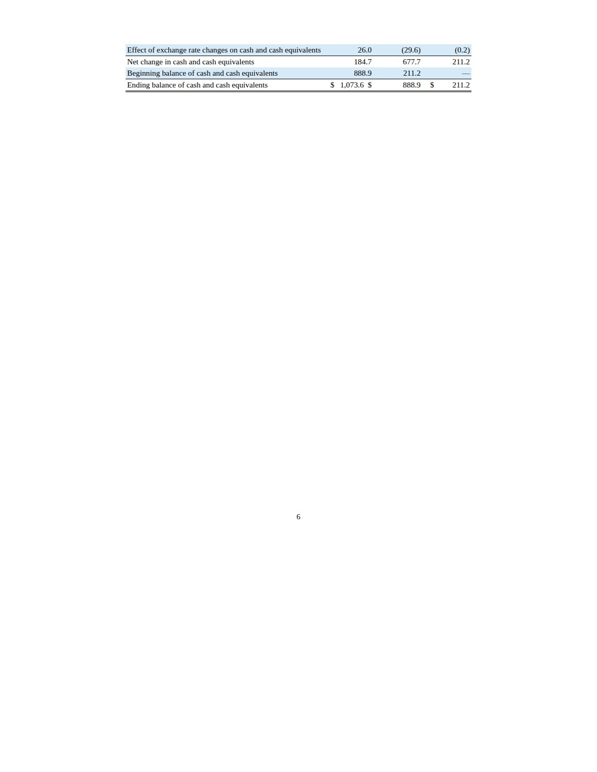| Effect of exchange rate changes on cash and cash equivalents | | | 26.0 | | | (29.6) | | | (0.2) |
| Net change in cash and cash equivalents | | | 184.7 | | | 677.7 | | | 211.2 |
| Beginning balance of cash and cash equivalents | | | 888.9 | | | 211.2 | | | — |
| Ending balance of cash and cash equivalents | | $ | 1,073.6 $ | | | 888.9 | | $ | 211.2 |
6